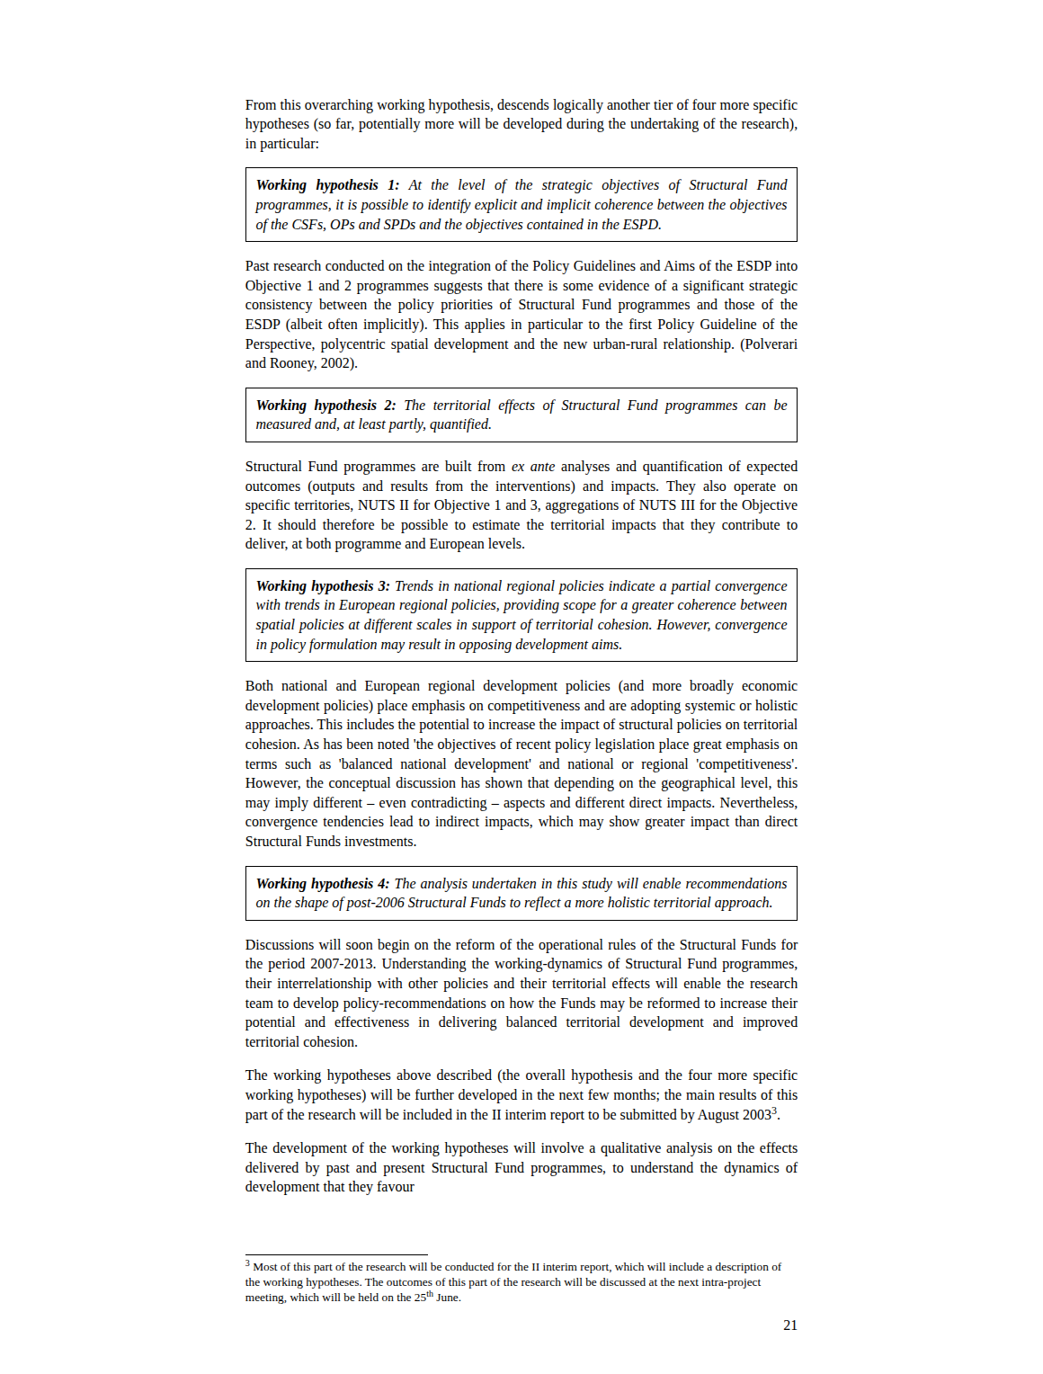From this overarching working hypothesis, descends logically another tier of four more specific hypotheses (so far, potentially more will be developed during the undertaking of the research), in particular:
Working hypothesis 1: At the level of the strategic objectives of Structural Fund programmes, it is possible to identify explicit and implicit coherence between the objectives of the CSFs, OPs and SPDs and the objectives contained in the ESPD.
Past research conducted on the integration of the Policy Guidelines and Aims of the ESDP into Objective 1 and 2 programmes suggests that there is some evidence of a significant strategic consistency between the policy priorities of Structural Fund programmes and those of the ESDP (albeit often implicitly). This applies in particular to the first Policy Guideline of the Perspective, polycentric spatial development and the new urban-rural relationship. (Polverari and Rooney, 2002).
Working hypothesis 2: The territorial effects of Structural Fund programmes can be measured and, at least partly, quantified.
Structural Fund programmes are built from ex ante analyses and quantification of expected outcomes (outputs and results from the interventions) and impacts. They also operate on specific territories, NUTS II for Objective 1 and 3, aggregations of NUTS III for the Objective 2. It should therefore be possible to estimate the territorial impacts that they contribute to deliver, at both programme and European levels.
Working hypothesis 3: Trends in national regional policies indicate a partial convergence with trends in European regional policies, providing scope for a greater coherence between spatial policies at different scales in support of territorial cohesion. However, convergence in policy formulation may result in opposing development aims.
Both national and European regional development policies (and more broadly economic development policies) place emphasis on competitiveness and are adopting systemic or holistic approaches. This includes the potential to increase the impact of structural policies on territorial cohesion. As has been noted 'the objectives of recent policy legislation place great emphasis on terms such as 'balanced national development' and national or regional 'competitiveness'. However, the conceptual discussion has shown that depending on the geographical level, this may imply different – even contradicting – aspects and different direct impacts. Nevertheless, convergence tendencies lead to indirect impacts, which may show greater impact than direct Structural Funds investments.
Working hypothesis 4: The analysis undertaken in this study will enable recommendations on the shape of post-2006 Structural Funds to reflect a more holistic territorial approach.
Discussions will soon begin on the reform of the operational rules of the Structural Funds for the period 2007-2013. Understanding the working-dynamics of Structural Fund programmes, their interrelationship with other policies and their territorial effects will enable the research team to develop policy-recommendations on how the Funds may be reformed to increase their potential and effectiveness in delivering balanced territorial development and improved territorial cohesion.
The working hypotheses above described (the overall hypothesis and the four more specific working hypotheses) will be further developed in the next few months; the main results of this part of the research will be included in the II interim report to be submitted by August 20033.
The development of the working hypotheses will involve a qualitative analysis on the effects delivered by past and present Structural Fund programmes, to understand the dynamics of development that they favour
3 Most of this part of the research will be conducted for the II interim report, which will include a description of the working hypotheses. The outcomes of this part of the research will be discussed at the next intra-project meeting, which will be held on the 25th June.
21